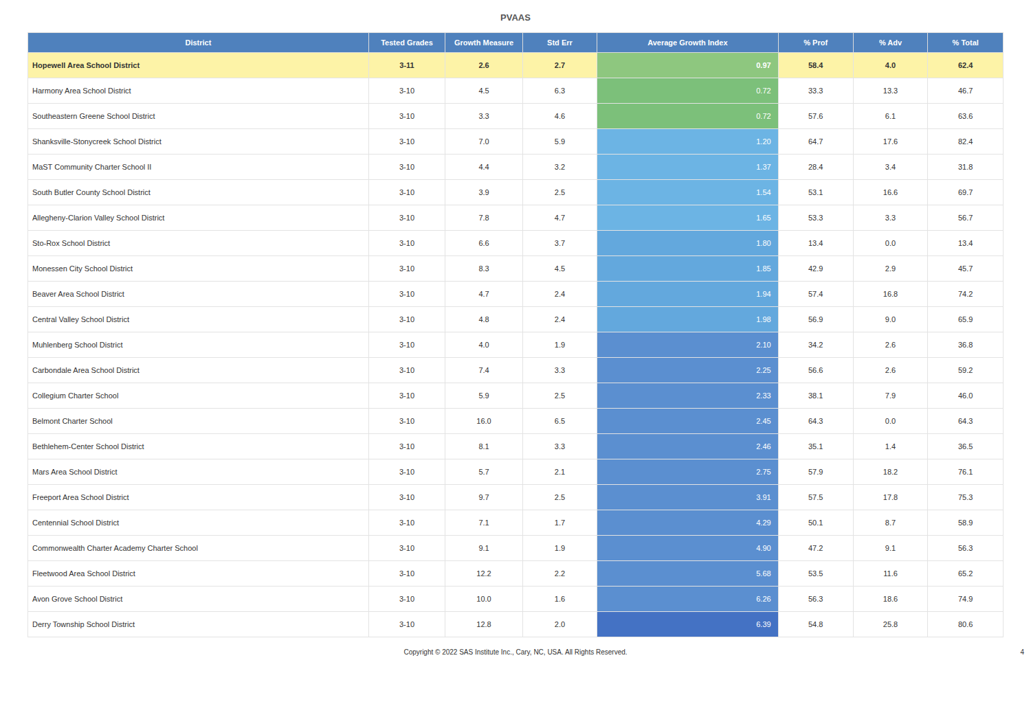PVAAS
| District | Tested Grades | Growth Measure | Std Err | Average Growth Index | % Prof | % Adv | % Total |
| --- | --- | --- | --- | --- | --- | --- | --- |
| Hopewell Area School District | 3-11 | 2.6 | 2.7 | 0.97 | 58.4 | 4.0 | 62.4 |
| Harmony Area School District | 3-10 | 4.5 | 6.3 | 0.72 | 33.3 | 13.3 | 46.7 |
| Southeastern Greene School District | 3-10 | 3.3 | 4.6 | 0.72 | 57.6 | 6.1 | 63.6 |
| Shanksville-Stonycreek School District | 3-10 | 7.0 | 5.9 | 1.20 | 64.7 | 17.6 | 82.4 |
| MaST Community Charter School II | 3-10 | 4.4 | 3.2 | 1.37 | 28.4 | 3.4 | 31.8 |
| South Butler County School District | 3-10 | 3.9 | 2.5 | 1.54 | 53.1 | 16.6 | 69.7 |
| Allegheny-Clarion Valley School District | 3-10 | 7.8 | 4.7 | 1.65 | 53.3 | 3.3 | 56.7 |
| Sto-Rox School District | 3-10 | 6.6 | 3.7 | 1.80 | 13.4 | 0.0 | 13.4 |
| Monessen City School District | 3-10 | 8.3 | 4.5 | 1.85 | 42.9 | 2.9 | 45.7 |
| Beaver Area School District | 3-10 | 4.7 | 2.4 | 1.94 | 57.4 | 16.8 | 74.2 |
| Central Valley School District | 3-10 | 4.8 | 2.4 | 1.98 | 56.9 | 9.0 | 65.9 |
| Muhlenberg School District | 3-10 | 4.0 | 1.9 | 2.10 | 34.2 | 2.6 | 36.8 |
| Carbondale Area School District | 3-10 | 7.4 | 3.3 | 2.25 | 56.6 | 2.6 | 59.2 |
| Collegium Charter School | 3-10 | 5.9 | 2.5 | 2.33 | 38.1 | 7.9 | 46.0 |
| Belmont Charter School | 3-10 | 16.0 | 6.5 | 2.45 | 64.3 | 0.0 | 64.3 |
| Bethlehem-Center School District | 3-10 | 8.1 | 3.3 | 2.46 | 35.1 | 1.4 | 36.5 |
| Mars Area School District | 3-10 | 5.7 | 2.1 | 2.75 | 57.9 | 18.2 | 76.1 |
| Freeport Area School District | 3-10 | 9.7 | 2.5 | 3.91 | 57.5 | 17.8 | 75.3 |
| Centennial School District | 3-10 | 7.1 | 1.7 | 4.29 | 50.1 | 8.7 | 58.9 |
| Commonwealth Charter Academy Charter School | 3-10 | 9.1 | 1.9 | 4.90 | 47.2 | 9.1 | 56.3 |
| Fleetwood Area School District | 3-10 | 12.2 | 2.2 | 5.68 | 53.5 | 11.6 | 65.2 |
| Avon Grove School District | 3-10 | 10.0 | 1.6 | 6.26 | 56.3 | 18.6 | 74.9 |
| Derry Township School District | 3-10 | 12.8 | 2.0 | 6.39 | 54.8 | 25.8 | 80.6 |
Copyright © 2022 SAS Institute Inc., Cary, NC, USA. All Rights Reserved.
4